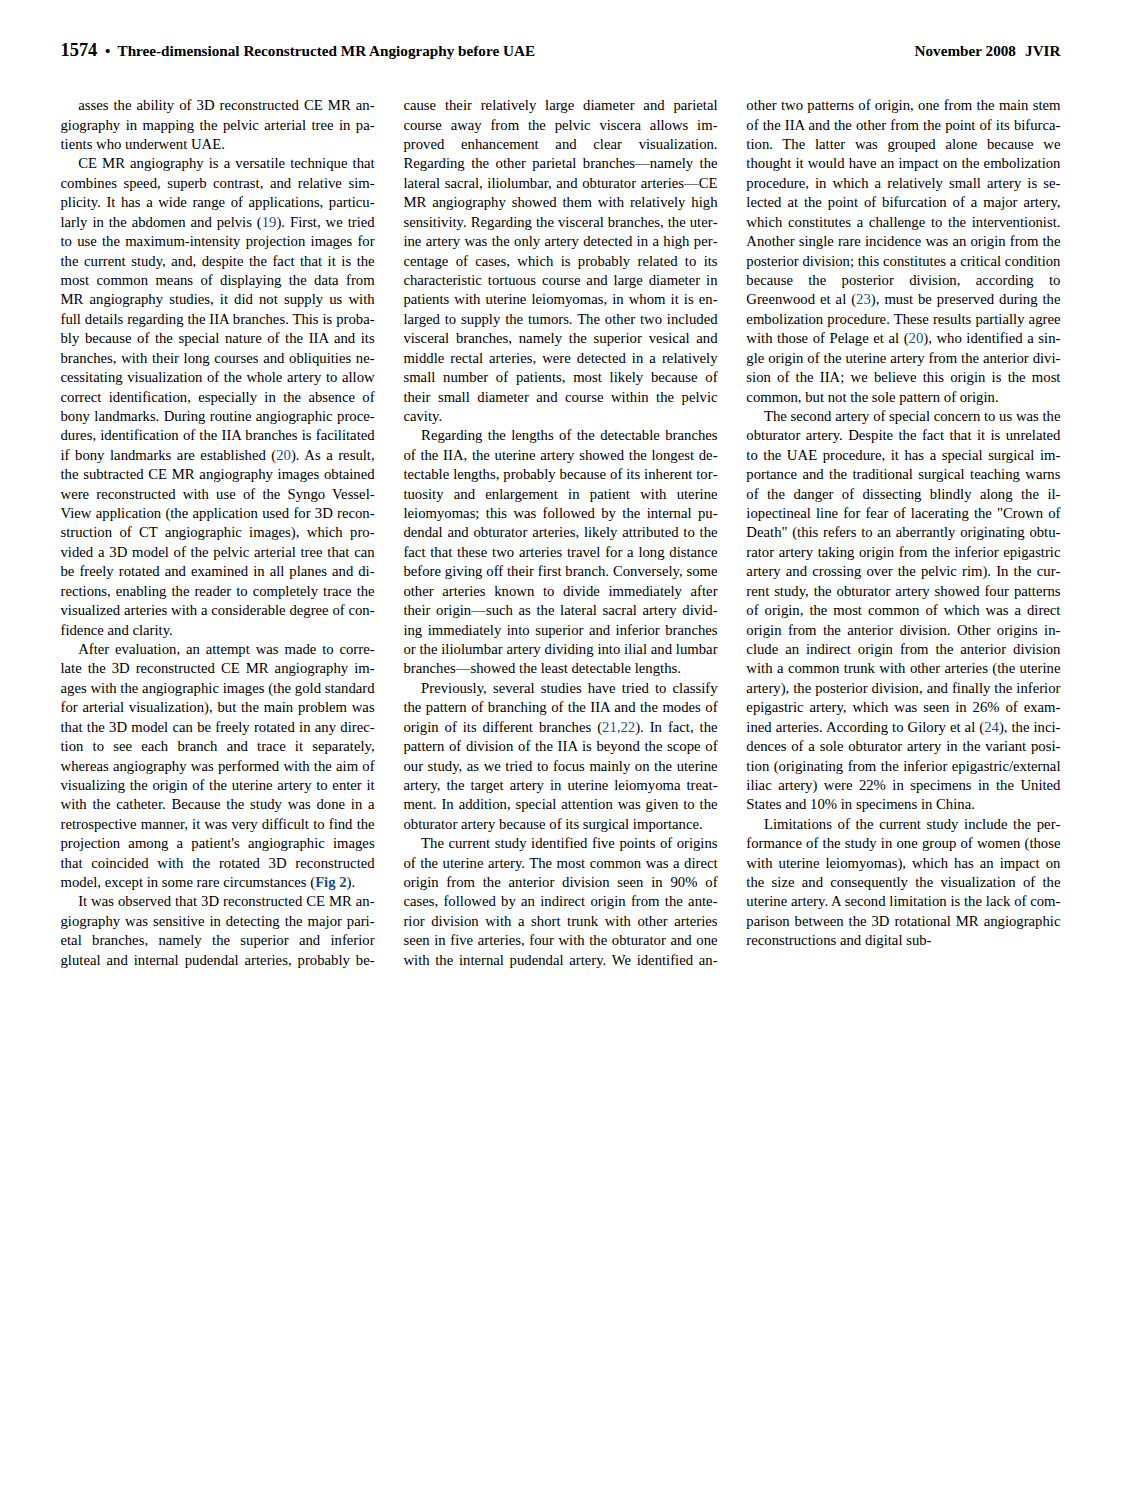1574 • Three-dimensional Reconstructed MR Angiography before UAE
November 2008JVIR
asses the ability of 3D reconstructed CE MR angiography in mapping the pelvic arterial tree in patients who underwent UAE.
CE MR angiography is a versatile technique that combines speed, superb contrast, and relative simplicity. It has a wide range of applications, particularly in the abdomen and pelvis (19). First, we tried to use the maximum-intensity projection images for the current study, and, despite the fact that it is the most common means of displaying the data from MR angiography studies, it did not supply us with full details regarding the IIA branches. This is probably because of the special nature of the IIA and its branches, with their long courses and obliquities necessitating visualization of the whole artery to allow correct identification, especially in the absence of bony landmarks. During routine angiographic procedures, identification of the IIA branches is facilitated if bony landmarks are established (20). As a result, the subtracted CE MR angiography images obtained were reconstructed with use of the Syngo Vessel-View application (the application used for 3D reconstruction of CT angiographic images), which provided a 3D model of the pelvic arterial tree that can be freely rotated and examined in all planes and directions, enabling the reader to completely trace the visualized arteries with a considerable degree of confidence and clarity.
After evaluation, an attempt was made to correlate the 3D reconstructed CE MR angiography images with the angiographic images (the gold standard for arterial visualization), but the main problem was that the 3D model can be freely rotated in any direction to see each branch and trace it separately, whereas angiography was performed with the aim of visualizing the origin of the uterine artery to enter it with the catheter. Because the study was done in a retrospective manner, it was very difficult to find the projection among a patient's angiographic images that coincided with the rotated 3D reconstructed model, except in some rare circumstances (Fig 2).
It was observed that 3D reconstructed CE MR angiography was sensitive in detecting the major parietal branches, namely the superior and inferior gluteal and internal pudendal arteries, probably because their relatively large diameter and parietal course away from the pelvic viscera allows improved enhancement and clear visualization. Regarding the other parietal branches—namely the lateral sacral, iliolumbar, and obturator arteries—CE MR angiography showed them with relatively high sensitivity. Regarding the visceral branches, the uterine artery was the only artery detected in a high percentage of cases, which is probably related to its characteristic tortuous course and large diameter in patients with uterine leiomyomas, in whom it is enlarged to supply the tumors. The other two included visceral branches, namely the superior vesical and middle rectal arteries, were detected in a relatively small number of patients, most likely because of their small diameter and course within the pelvic cavity.
Regarding the lengths of the detectable branches of the IIA, the uterine artery showed the longest detectable lengths, probably because of its inherent tortuosity and enlargement in patient with uterine leiomyomas; this was followed by the internal pudendal and obturator arteries, likely attributed to the fact that these two arteries travel for a long distance before giving off their first branch. Conversely, some other arteries known to divide immediately after their origin—such as the lateral sacral artery dividing immediately into superior and inferior branches or the iliolumbar artery dividing into ilial and lumbar branches—showed the least detectable lengths.
Previously, several studies have tried to classify the pattern of branching of the IIA and the modes of origin of its different branches (21,22). In fact, the pattern of division of the IIA is beyond the scope of our study, as we tried to focus mainly on the uterine artery, the target artery in uterine leiomyoma treatment. In addition, special attention was given to the obturator artery because of its surgical importance.
The current study identified five points of origins of the uterine artery. The most common was a direct origin from the anterior division seen in 90% of cases, followed by an indirect origin from the anterior division with a short trunk with other arteries seen in five arteries, four with the obturator and one with the internal pudendal artery. We identified another two patterns of origin, one from the main stem of the IIA and the other from the point of its bifurcation. The latter was grouped alone because we thought it would have an impact on the embolization procedure, in which a relatively small artery is selected at the point of bifurcation of a major artery, which constitutes a challenge to the interventionist. Another single rare incidence was an origin from the posterior division; this constitutes a critical condition because the posterior division, according to Greenwood et al (23), must be preserved during the embolization procedure. These results partially agree with those of Pelage et al (20), who identified a single origin of the uterine artery from the anterior division of the IIA; we believe this origin is the most common, but not the sole pattern of origin.
The second artery of special concern to us was the obturator artery. Despite the fact that it is unrelated to the UAE procedure, it has a special surgical importance and the traditional surgical teaching warns of the danger of dissecting blindly along the iliopectineal line for fear of lacerating the "Crown of Death" (this refers to an aberrantly originating obturator artery taking origin from the inferior epigastric artery and crossing over the pelvic rim). In the current study, the obturator artery showed four patterns of origin, the most common of which was a direct origin from the anterior division. Other origins include an indirect origin from the anterior division with a common trunk with other arteries (the uterine artery), the posterior division, and finally the inferior epigastric artery, which was seen in 26% of examined arteries. According to Gilory et al (24), the incidences of a sole obturator artery in the variant position (originating from the inferior epigastric/external iliac artery) were 22% in specimens in the United States and 10% in specimens in China.
Limitations of the current study include the performance of the study in one group of women (those with uterine leiomyomas), which has an impact on the size and consequently the visualization of the uterine artery. A second limitation is the lack of comparison between the 3D rotational MR angiographic reconstructions and digital sub-